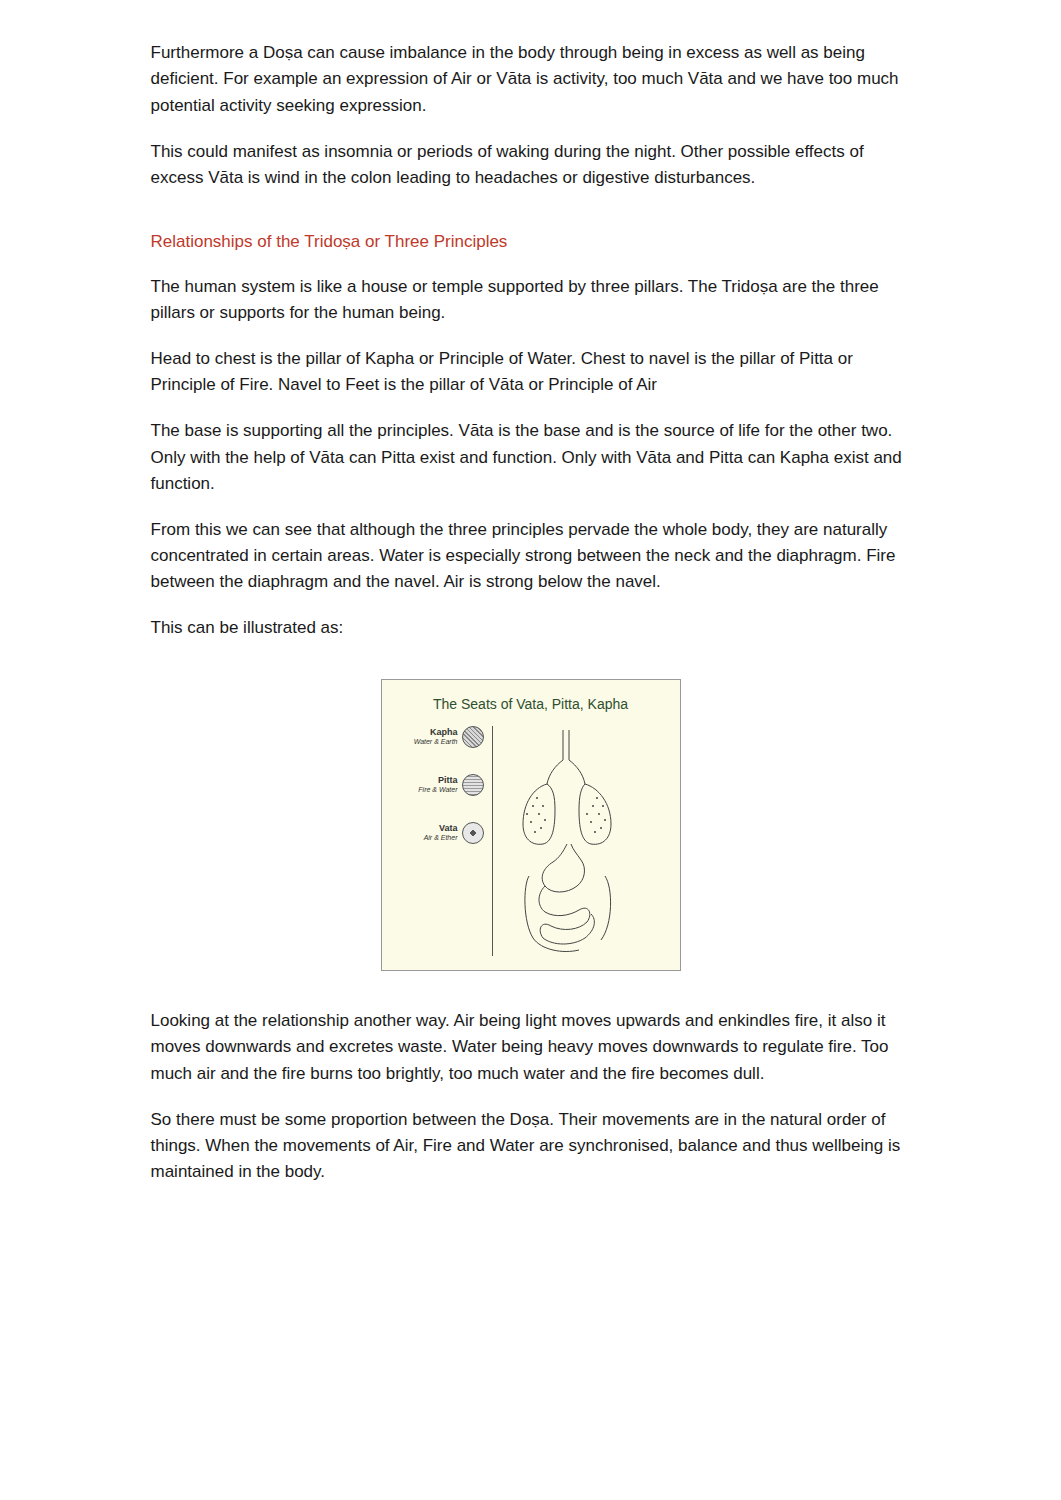Furthermore a Doṣa can cause imbalance in the body through being in excess as well as being deficient. For example an expression of Air or Vāta is activity, too much Vāta and we have too much potential activity seeking expression.
This could manifest as insomnia or periods of waking during the night. Other possible effects of excess Vāta is wind in the colon leading to headaches or digestive disturbances.
Relationships of the Tridoṣa or Three Principles
The human system is like a house or temple supported by three pillars. The Tridoṣa are the three pillars or supports for the human being.
Head to chest is the pillar of Kapha or Principle of Water. Chest to navel is the pillar of Pitta or Principle of Fire. Navel to Feet is the pillar of Vāta or Principle of Air
The base is supporting all the principles. Vāta is the base and is the source of life for the other two. Only with the help of Vāta can Pitta exist and function. Only with Vāta and Pitta can Kapha exist and function.
From this we can see that although the three principles pervade the whole body, they are naturally concentrated in certain areas. Water is especially strong between the neck and the diaphragm. Fire between the diaphragm and the navel. Air is strong below the navel.
This can be illustrated as:
The Seats of Vata, Pitta, Kapha
Kapha Water & Earth
Pitta Fire & Water
Vata Air & Ether
Looking at the relationship another way. Air being light moves upwards and enkindles fire, it also it moves downwards and excretes waste. Water being heavy moves downwards to regulate fire. Too much air and the fire burns too brightly, too much water and the fire becomes dull.
So there must be some proportion between the Doṣa. Their movements are in the natural order of things. When the movements of Air, Fire and Water are synchronised, balance and thus wellbeing is maintained in the body.